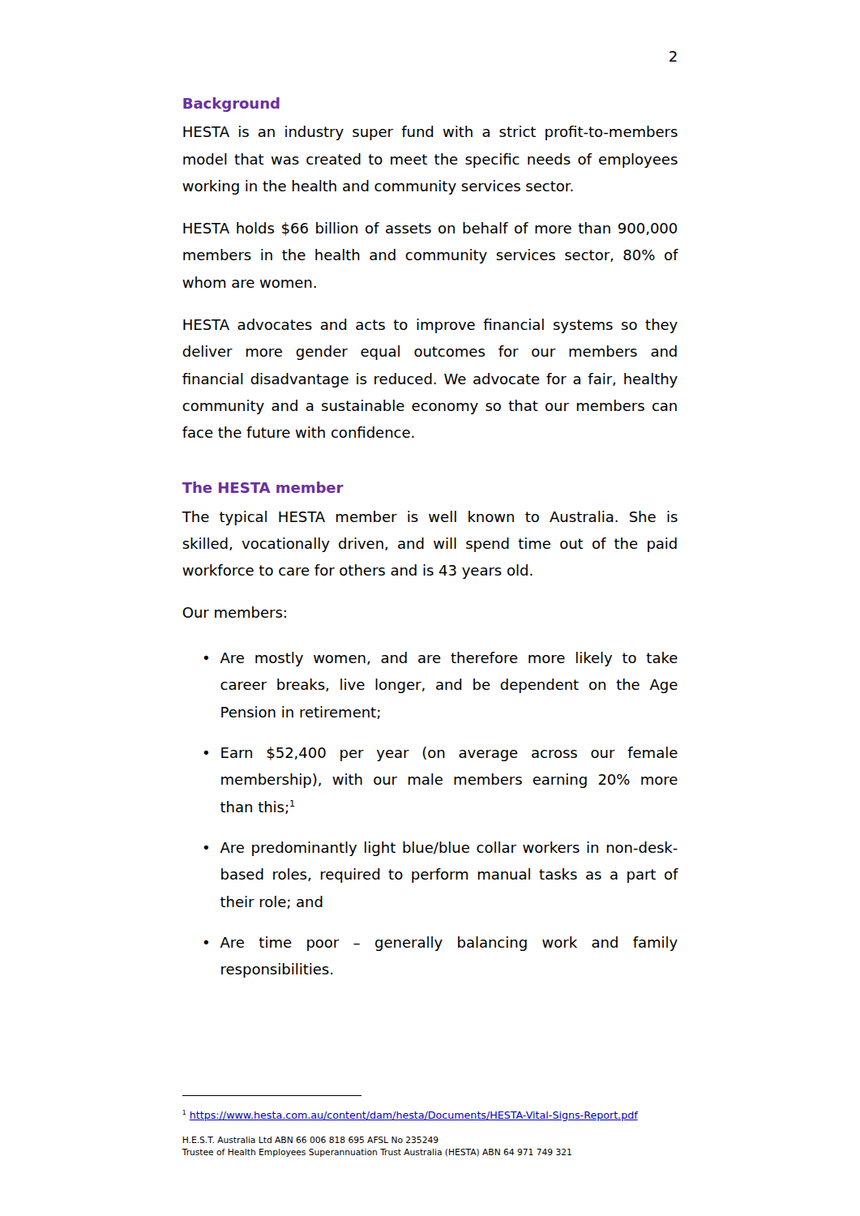2
Background
HESTA is an industry super fund with a strict profit-to-members model that was created to meet the specific needs of employees working in the health and community services sector.
HESTA holds $66 billion of assets on behalf of more than 900,000 members in the health and community services sector, 80% of whom are women.
HESTA advocates and acts to improve financial systems so they deliver more gender equal outcomes for our members and financial disadvantage is reduced. We advocate for a fair, healthy community and a sustainable economy so that our members can face the future with confidence.
The HESTA member
The typical HESTA member is well known to Australia. She is skilled, vocationally driven, and will spend time out of the paid workforce to care for others and is 43 years old.
Our members:
Are mostly women, and are therefore more likely to take career breaks, live longer, and be dependent on the Age Pension in retirement;
Earn $52,400 per year (on average across our female membership), with our male members earning 20% more than this;1
Are predominantly light blue/blue collar workers in non-desk-based roles, required to perform manual tasks as a part of their role; and
Are time poor – generally balancing work and family responsibilities.
1 https://www.hesta.com.au/content/dam/hesta/Documents/HESTA-Vital-Signs-Report.pdf
H.E.S.T. Australia Ltd ABN 66 006 818 695 AFSL No 235249
Trustee of Health Employees Superannuation Trust Australia (HESTA) ABN 64 971 749 321